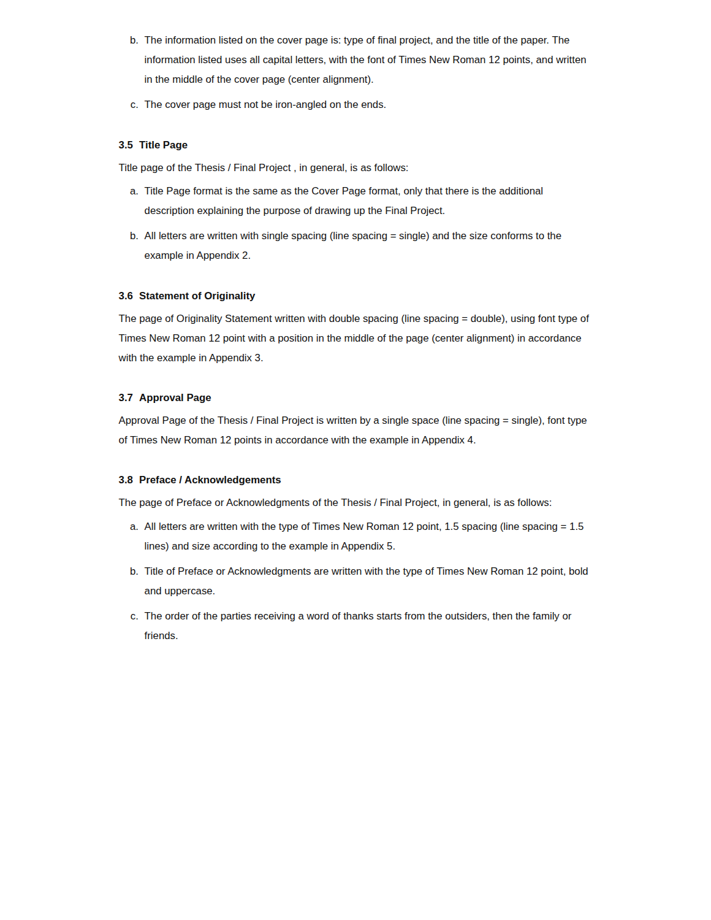The information listed on the cover page is: type of final project, and the title of the paper. The information listed uses all capital letters, with the font of Times New Roman 12 points, and written in the middle of the cover page (center alignment).
The cover page must not be iron-angled on the ends.
3.5 Title Page
Title page of the Thesis / Final Project , in general, is as follows:
Title Page format is the same as the Cover Page format, only that there is the additional description explaining the purpose of drawing up the Final Project.
All letters are written with single spacing (line spacing = single) and the size conforms to the example in Appendix 2.
3.6 Statement of Originality
The page of Originality Statement written with double spacing (line spacing = double), using font type of Times New Roman 12 point with a position in the middle of the page (center alignment) in accordance with the example in Appendix 3.
3.7 Approval Page
Approval Page of the Thesis / Final Project is written by a single space (line spacing = single), font type of Times New Roman 12 points in accordance with the example in Appendix 4.
3.8 Preface / Acknowledgements
The page of Preface or Acknowledgments of the Thesis / Final Project, in general, is as follows:
All letters are written with the type of Times New Roman 12 point, 1.5 spacing (line spacing = 1.5 lines) and size according to the example in Appendix 5.
Title of Preface or Acknowledgments are written with the type of Times New Roman 12 point, bold and uppercase.
The order of the parties receiving a word of thanks starts from the outsiders, then the family or friends.